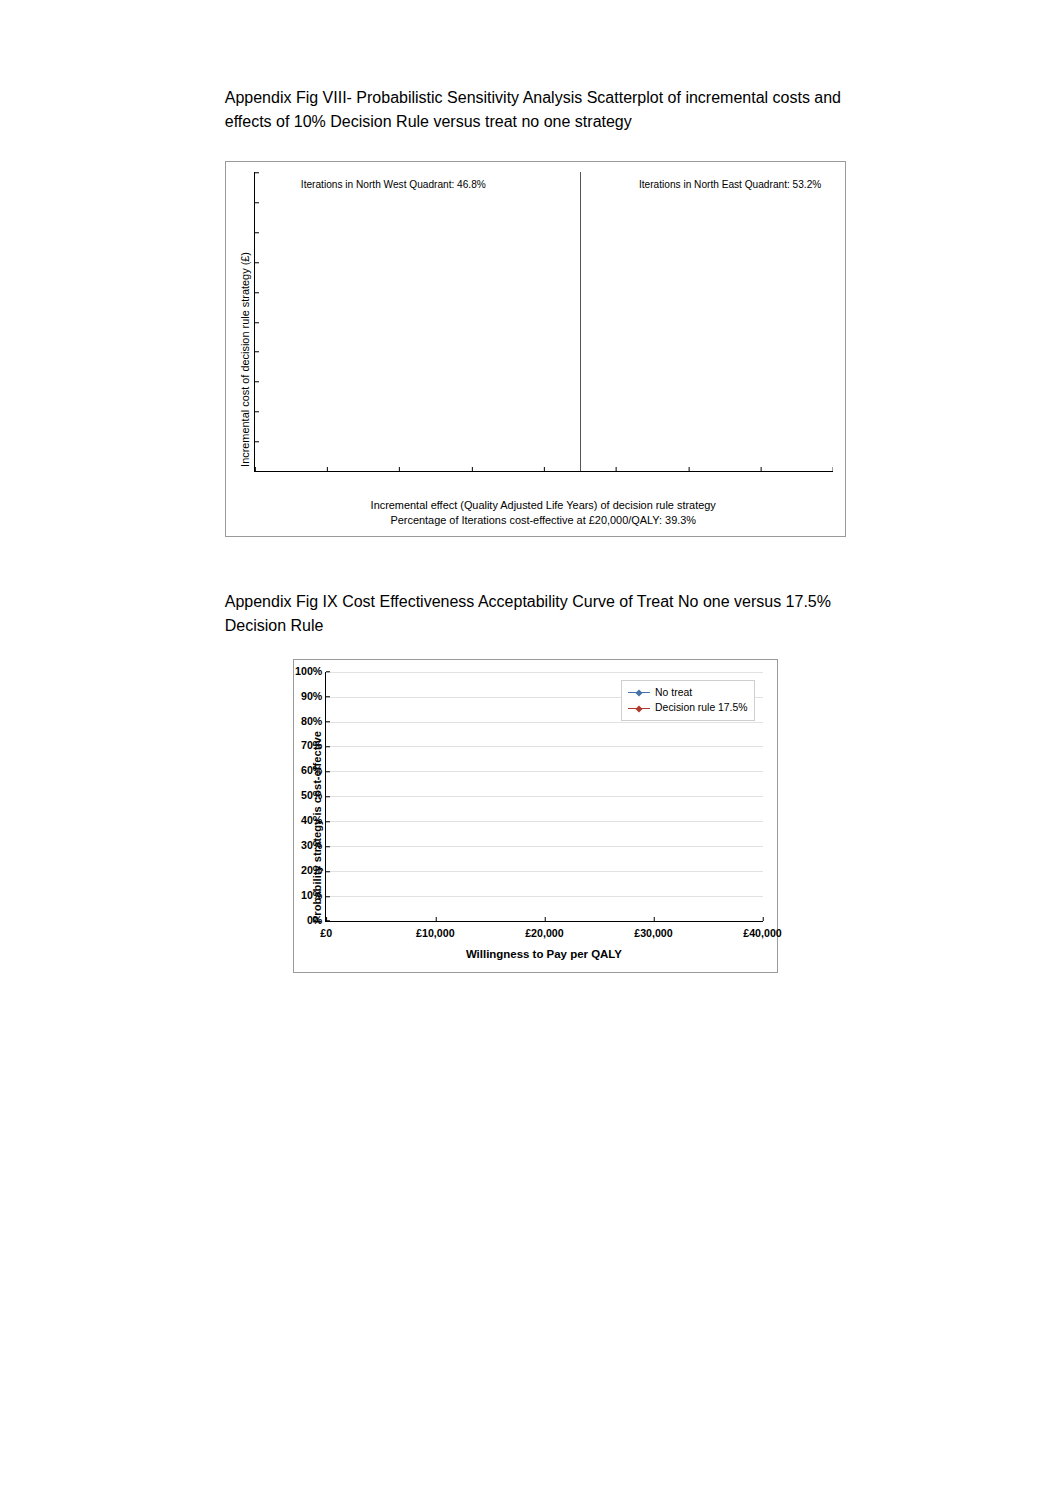Appendix Fig VIII- Probabilistic Sensitivity Analysis Scatterplot of incremental costs and effects of 10% Decision Rule versus treat no one strategy
Incremental cost of decision rule strategy (£)
£1,200 £1,100 £1,000 £900 £800 £700 £600 £500 £400 £300 £200 -0.90 -0.70 -0.50 -0.30 -0.10 0.10 0.30 0.50 0.70
Iterations in North West Quadrant: 46.8% Iterations in North East Quadrant: 53.2%
Incremental effect (Quality Adjusted Life Years) of decision rule strategy
Percentage of Iterations cost-effective at £20,000/QALY: 39.3%
Appendix Fig IX Cost Effectiveness Acceptability Curve of Treat No one versus 17.5% Decision Rule
Probability strategy is cost-effective
100% 90% 80% 70% 60% 50% 40% 30% 20% 10% 0% £0 £10,000 £20,000 £30,000 £40,000
No treat
Decision rule 17.5%
Willingness to Pay per QALY